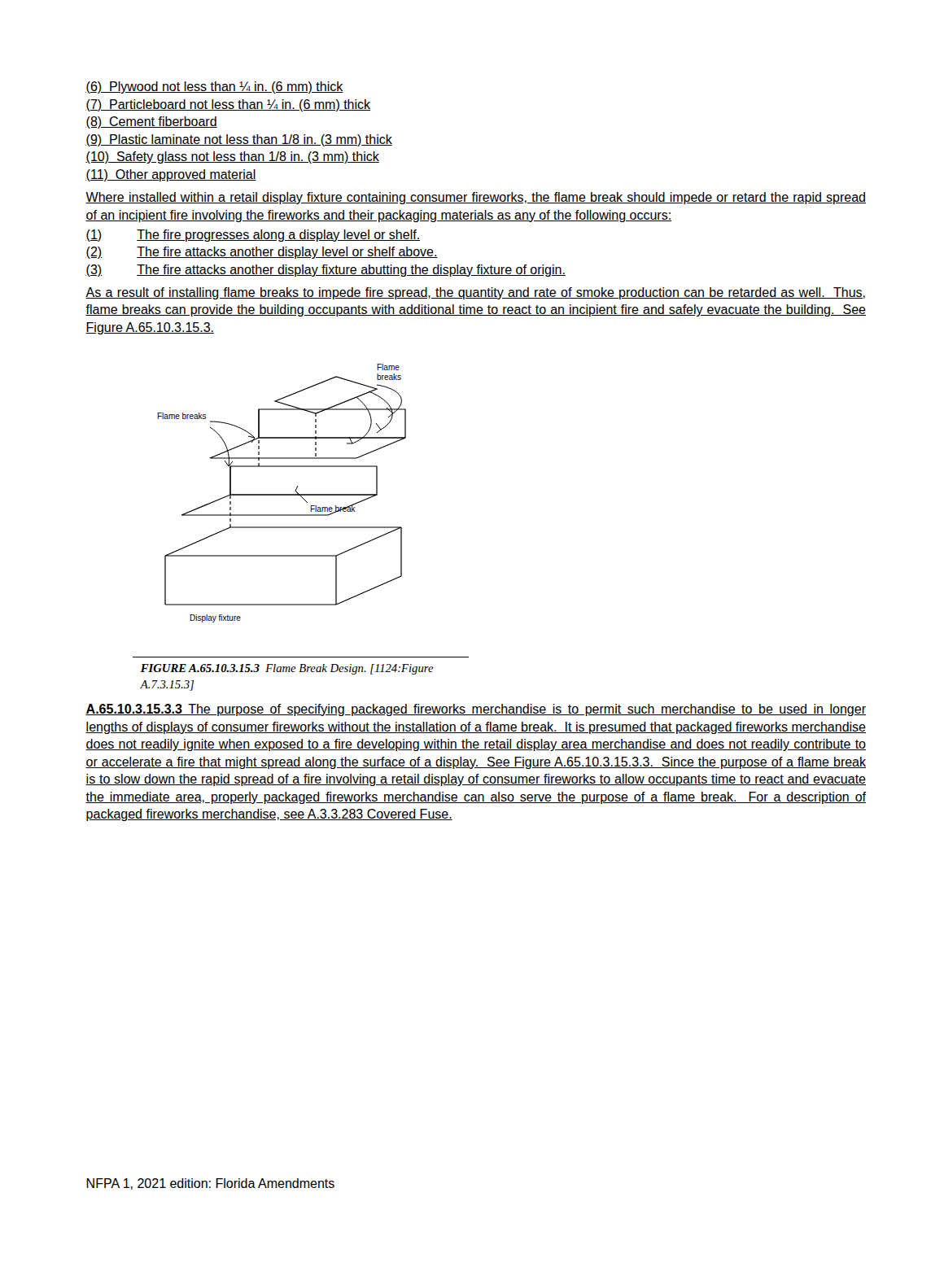(6) Plywood not less than ¼ in. (6 mm) thick
(7) Particleboard not less than ¼ in. (6 mm) thick
(8) Cement fiberboard
(9) Plastic laminate not less than 1/8 in. (3 mm) thick
(10) Safety glass not less than 1/8 in. (3 mm) thick
(11) Other approved material
Where installed within a retail display fixture containing consumer fireworks, the flame break should impede or retard the rapid spread of an incipient fire involving the fireworks and their packaging materials as any of the following occurs:
(1) The fire progresses along a display level or shelf.
(2) The fire attacks another display level or shelf above.
(3) The fire attacks another display fixture abutting the display fixture of origin.
As a result of installing flame breaks to impede fire spread, the quantity and rate of smoke production can be retarded as well. Thus, flame breaks can provide the building occupants with additional time to react to an incipient fire and safely evacuate the building. See Figure A.65.10.3.15.3.
Flame breaks Flame breaks Flame break Display fixture
FIGURE A.65.10.3.15.3 Flame Break Design. [1124:Figure A.7.3.15.3]
A.65.10.3.15.3.3 The purpose of specifying packaged fireworks merchandise is to permit such merchandise to be used in longer lengths of displays of consumer fireworks without the installation of a flame break. It is presumed that packaged fireworks merchandise does not readily ignite when exposed to a fire developing within the retail display area merchandise and does not readily contribute to or accelerate a fire that might spread along the surface of a display. See Figure A.65.10.3.15.3.3. Since the purpose of a flame break is to slow down the rapid spread of a fire involving a retail display of consumer fireworks to allow occupants time to react and evacuate the immediate area, properly packaged fireworks merchandise can also serve the purpose of a flame break. For a description of packaged fireworks merchandise, see A.3.3.283 Covered Fuse.
NFPA 1, 2021 edition: Florida Amendments